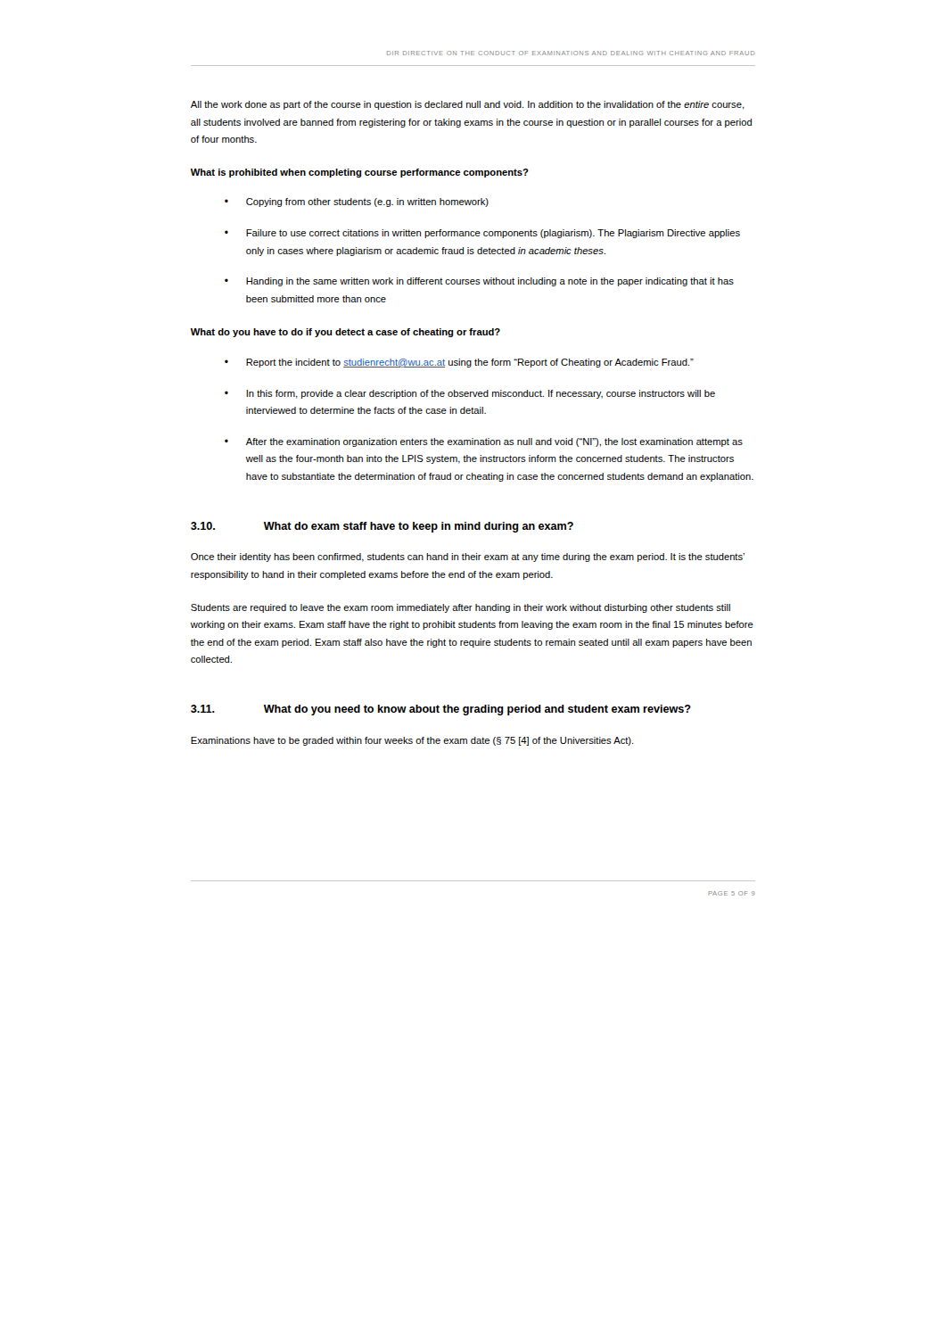DIR Directive on the Conduct of Examinations and Dealing with Cheating and Fraud
All the work done as part of the course in question is declared null and void. In addition to the invalidation of the entire course, all students involved are banned from registering for or taking exams in the course in question or in parallel courses for a period of four months.
What is prohibited when completing course performance components?
Copying from other students (e.g. in written homework)
Failure to use correct citations in written performance components (plagiarism). The Plagiarism Directive applies only in cases where plagiarism or academic fraud is detected in academic theses.
Handing in the same written work in different courses without including a note in the paper indicating that it has been submitted more than once
What do you have to do if you detect a case of cheating or fraud?
Report the incident to studienrecht@wu.ac.at using the form “Report of Cheating or Academic Fraud.”
In this form, provide a clear description of the observed misconduct. If necessary, course instructors will be interviewed to determine the facts of the case in detail.
After the examination organization enters the examination as null and void (“NI”), the lost examination attempt as well as the four-month ban into the LPIS system, the instructors inform the concerned students. The instructors have to substantiate the determination of fraud or cheating in case the concerned students demand an explanation.
3.10. What do exam staff have to keep in mind during an exam?
Once their identity has been confirmed, students can hand in their exam at any time during the exam period. It is the students’ responsibility to hand in their completed exams before the end of the exam period.
Students are required to leave the exam room immediately after handing in their work without disturbing other students still working on their exams. Exam staff have the right to prohibit students from leaving the exam room in the final 15 minutes before the end of the exam period. Exam staff also have the right to require students to remain seated until all exam papers have been collected.
3.11. What do you need to know about the grading period and student exam reviews?
Examinations have to be graded within four weeks of the exam date (§ 75 [4] of the Universities Act).
Page 5 of 9